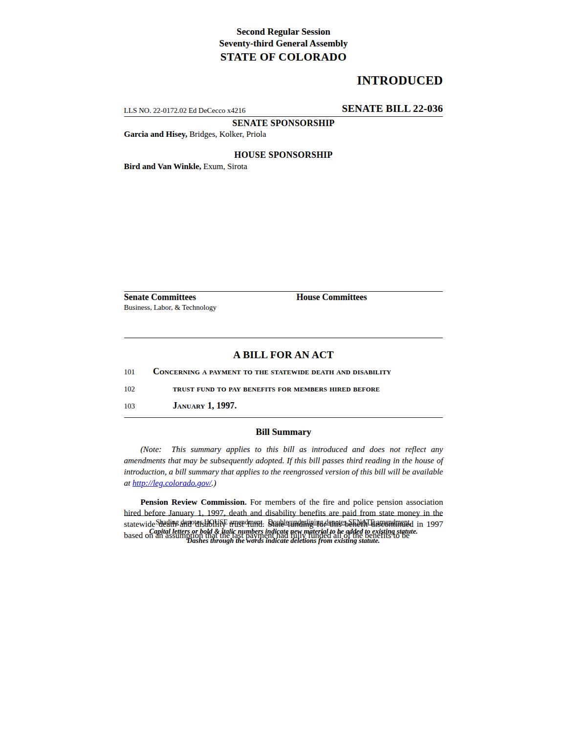Second Regular Session
Seventy-third General Assembly
STATE OF COLORADO
INTRODUCED
LLS NO. 22-0172.02 Ed DeCecco x4216
SENATE BILL 22-036
SENATE SPONSORSHIP
Garcia and Hisey, Bridges, Kolker, Priola
HOUSE SPONSORSHIP
Bird and Van Winkle, Exum, Sirota
Senate Committees
Business, Labor, & Technology
House Committees
A BILL FOR AN ACT
101
Concerning a payment to the statewide death and disability
102
trust fund to pay benefits for members hired before
103
January 1, 1997.
Bill Summary
(Note: This summary applies to this bill as introduced and does not reflect any amendments that may be subsequently adopted. If this bill passes third reading in the house of introduction, a bill summary that applies to the reengrossed version of this bill will be available at http://leg.colorado.gov/.)
Pension Review Commission. For members of the fire and police pension association hired before January 1, 1997, death and disability benefits are paid from state money in the statewide death and disability trust fund. State funding for this benefit discontinued in 1997 based on an assumption that the last payment had fully funded all of the benefits to be
Shading denotes HOUSE amendment. Double underlining denotes SENATE amendment.
Capital letters or bold & italic numbers indicate new material to be added to existing statute.
Dashes through the words indicate deletions from existing statute.